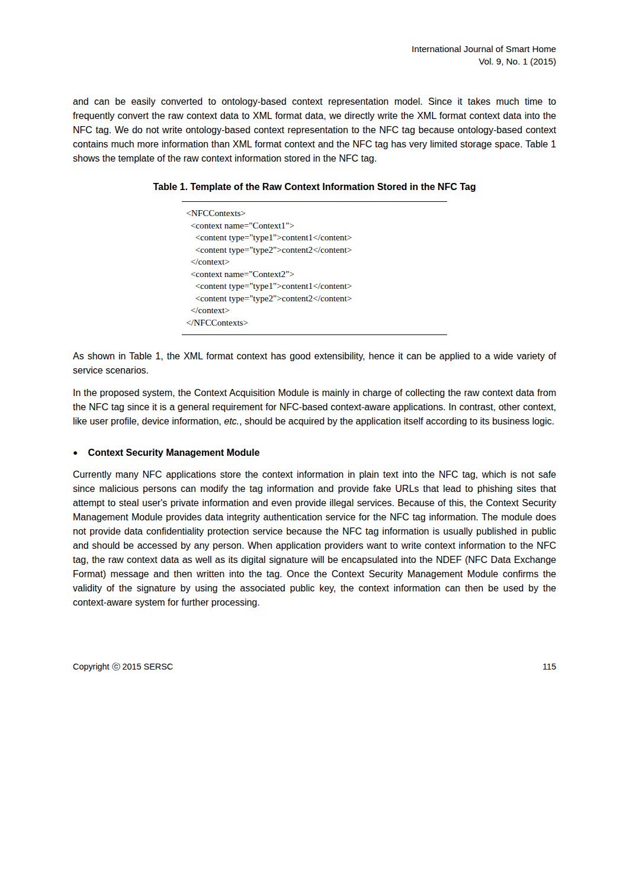International Journal of Smart Home Vol. 9, No. 1 (2015)
and can be easily converted to ontology-based context representation model. Since it takes much time to frequently convert the raw context data to XML format data, we directly write the XML format context data into the NFC tag. We do not write ontology-based context representation to the NFC tag because ontology-based context contains much more information than XML format context and the NFC tag has very limited storage space. Table 1 shows the template of the raw context information stored in the NFC tag.
Table 1. Template of the Raw Context Information Stored in the NFC Tag
| <NFCContexts> <context name="Context1"> <content type="type1">content1</content> <content type="type2">content2</content> </context> <context name="Context2"> <content type="type1">content1</content> <content type="type2">content2</content> </context> </NFCContexts> |
As shown in Table 1, the XML format context has good extensibility, hence it can be applied to a wide variety of service scenarios.
In the proposed system, the Context Acquisition Module is mainly in charge of collecting the raw context data from the NFC tag since it is a general requirement for NFC-based context-aware applications. In contrast, other context, like user profile, device information, etc., should be acquired by the application itself according to its business logic.
Context Security Management Module
Currently many NFC applications store the context information in plain text into the NFC tag, which is not safe since malicious persons can modify the tag information and provide fake URLs that lead to phishing sites that attempt to steal user's private information and even provide illegal services. Because of this, the Context Security Management Module provides data integrity authentication service for the NFC tag information. The module does not provide data confidentiality protection service because the NFC tag information is usually published in public and should be accessed by any person. When application providers want to write context information to the NFC tag, the raw context data as well as its digital signature will be encapsulated into the NDEF (NFC Data Exchange Format) message and then written into the tag. Once the Context Security Management Module confirms the validity of the signature by using the associated public key, the context information can then be used by the context-aware system for further processing.
Copyright ⓒ 2015 SERSC 115